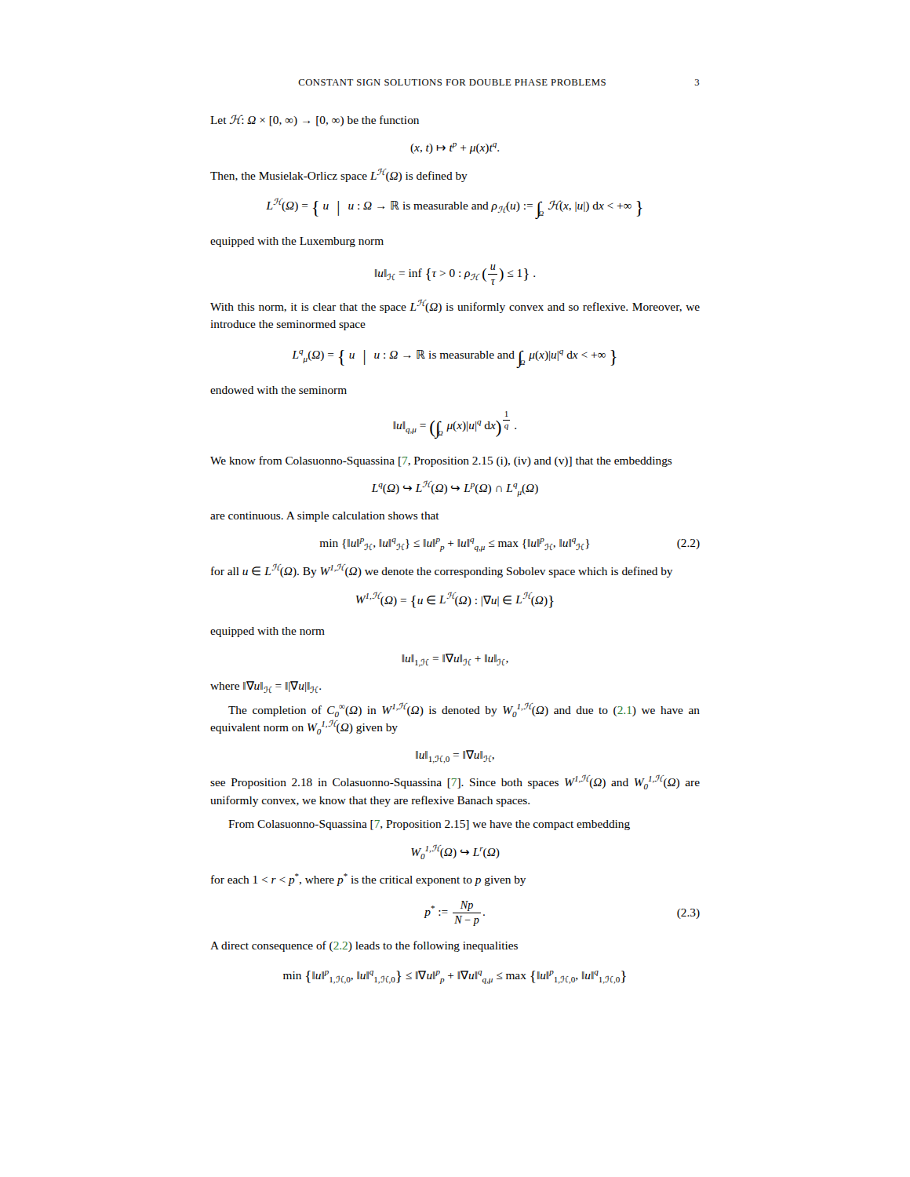CONSTANT SIGN SOLUTIONS FOR DOUBLE PHASE PROBLEMS 3
Let ℋ: Ω × [0, ∞) → [0, ∞) be the function
(x, t) ↦ tp + μ(x)tq.
Then, the Musielak-Orlicz space Lℋ(Ω) is defined by
Lℋ(Ω) = { u | u : Ω → ℝ is measurable and ρℋ(u) := ∫Ω ℋ(x, |u|) dx < +∞ }
equipped with the Luxemburg norm
‖u‖ℋ = inf {τ > 0 : ρℋ (uτ) ≤ 1} .
With this norm, it is clear that the space Lℋ(Ω) is uniformly convex and so reflexive. Moreover, we introduce the seminormed space
Lqμ(Ω) = { u | u : Ω → ℝ is measurable and ∫Ω μ(x)|u|q dx < +∞ }
endowed with the seminorm
‖u‖q,μ = (∫Ω μ(x)|u|q dx) 1 q .
We know from Colasuonno-Squassina [7, Proposition 2.15 (i), (iv) and (v)] that the embeddings
Lq(Ω) ↪ Lℋ(Ω) ↪ Lp(Ω) ∩ Lqμ(Ω)
are continuous. A simple calculation shows that
min {‖u‖pℋ, ‖u‖qℋ} ≤ ‖u‖pp + ‖u‖qq,μ ≤ max {‖u‖pℋ, ‖u‖qℋ} (2.2)
for all u ∈ Lℋ(Ω). By W1,ℋ(Ω) we denote the corresponding Sobolev space which is defined by
W1,ℋ(Ω) = {u ∈ Lℋ(Ω) : |∇u| ∈ Lℋ(Ω)}
equipped with the norm
‖u‖1,ℋ = ‖∇u‖ℋ + ‖u‖ℋ,
where ‖∇u‖ℋ = ‖|∇u|‖ℋ.
The completion of C0∞(Ω) in W1,ℋ(Ω) is denoted by W01,ℋ(Ω) and due to (2.1) we have an equivalent norm on W01,ℋ(Ω) given by
‖u‖1,ℋ,0 = ‖∇u‖ℋ,
see Proposition 2.18 in Colasuonno-Squassina [7]. Since both spaces W1,ℋ(Ω) and W01,ℋ(Ω) are uniformly convex, we know that they are reflexive Banach spaces.
From Colasuonno-Squassina [7, Proposition 2.15] we have the compact embedding
W01,ℋ(Ω) ↪ Lr(Ω)
for each 1 < r < p*, where p* is the critical exponent to p given by
p* := Np N − p. (2.3)
A direct consequence of (2.2) leads to the following inequalities
min {‖u‖p1,ℋ,0, ‖u‖q1,ℋ,0} ≤ ‖∇u‖pp + ‖∇u‖qq,μ ≤ max {‖u‖p1,ℋ,0, ‖u‖q1,ℋ,0}